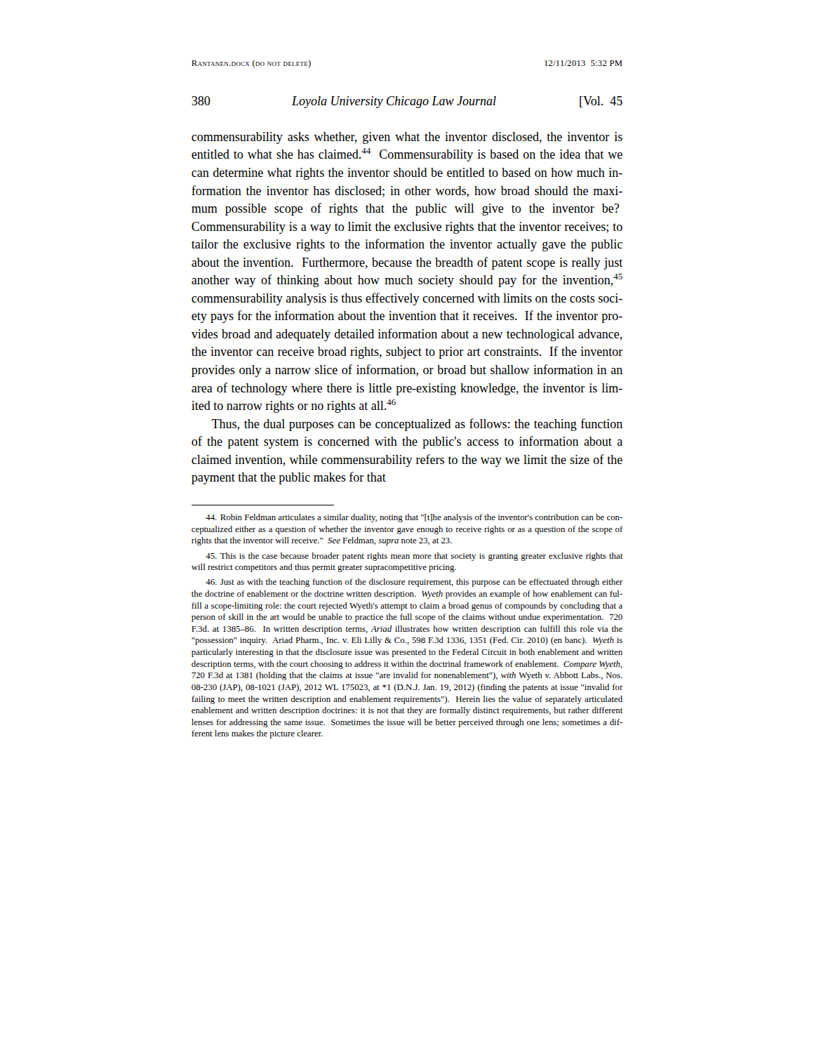RANTANEN.DOCX (DO NOT DELETE) 12/11/2013 5:32 PM
380 Loyola University Chicago Law Journal [Vol. 45
commensurability asks whether, given what the inventor disclosed, the inventor is entitled to what she has claimed.44 Commensurability is based on the idea that we can determine what rights the inventor should be entitled to based on how much information the inventor has disclosed; in other words, how broad should the maximum possible scope of rights that the public will give to the inventor be? Commensurability is a way to limit the exclusive rights that the inventor receives; to tailor the exclusive rights to the information the inventor actually gave the public about the invention. Furthermore, because the breadth of patent scope is really just another way of thinking about how much society should pay for the invention,45 commensurability analysis is thus effectively concerned with limits on the costs society pays for the information about the invention that it receives. If the inventor provides broad and adequately detailed information about a new technological advance, the inventor can receive broad rights, subject to prior art constraints. If the inventor provides only a narrow slice of information, or broad but shallow information in an area of technology where there is little pre-existing knowledge, the inventor is limited to narrow rights or no rights at all.46
Thus, the dual purposes can be conceptualized as follows: the teaching function of the patent system is concerned with the public's access to information about a claimed invention, while commensurability refers to the way we limit the size of the payment that the public makes for that
44. Robin Feldman articulates a similar duality, noting that "[t]he analysis of the inventor's contribution can be conceptualized either as a question of whether the inventor gave enough to receive rights or as a question of the scope of rights that the inventor will receive." See Feldman, supra note 23, at 23.
45. This is the case because broader patent rights mean more that society is granting greater exclusive rights that will restrict competitors and thus permit greater supracompetitive pricing.
46. Just as with the teaching function of the disclosure requirement, this purpose can be effectuated through either the doctrine of enablement or the doctrine written description. Wyeth provides an example of how enablement can fulfill a scope-limiting role: the court rejected Wyeth's attempt to claim a broad genus of compounds by concluding that a person of skill in the art would be unable to practice the full scope of the claims without undue experimentation. 720 F.3d. at 1385–86. In written description terms, Ariad illustrates how written description can fulfill this role via the "possession" inquiry. Ariad Pharm., Inc. v. Eli Lilly & Co., 598 F.3d 1336, 1351 (Fed. Cir. 2010) (en banc). Wyeth is particularly interesting in that the disclosure issue was presented to the Federal Circuit in both enablement and written description terms, with the court choosing to address it within the doctrinal framework of enablement. Compare Wyeth, 720 F.3d at 1381 (holding that the claims at issue "are invalid for nonenablement"), with Wyeth v. Abbott Labs., Nos. 08-230 (JAP), 08-1021 (JAP), 2012 WL 175023, at *1 (D.N.J. Jan. 19, 2012) (finding the patents at issue "invalid for failing to meet the written description and enablement requirements"). Herein lies the value of separately articulated enablement and written description doctrines: it is not that they are formally distinct requirements, but rather different lenses for addressing the same issue. Sometimes the issue will be better perceived through one lens; sometimes a different lens makes the picture clearer.